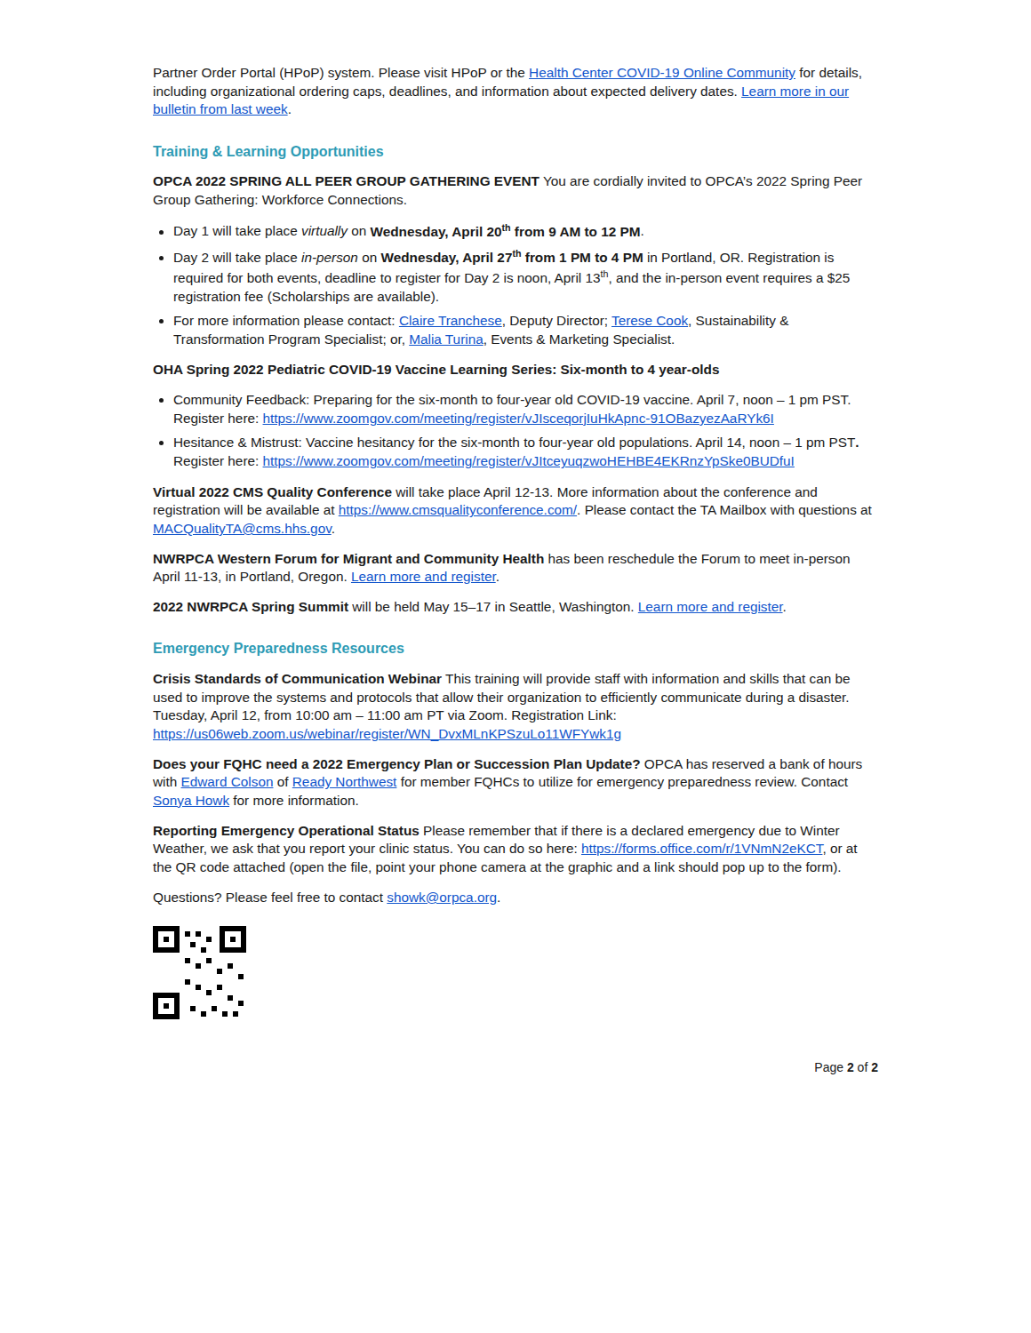Partner Order Portal (HPoP) system. Please visit HPoP or the Health Center COVID-19 Online Community for details, including organizational ordering caps, deadlines, and information about expected delivery dates. Learn more in our bulletin from last week.
Training & Learning Opportunities
OPCA 2022 SPRING ALL PEER GROUP GATHERING EVENT You are cordially invited to OPCA’s 2022 Spring Peer Group Gathering: Workforce Connections.
Day 1 will take place virtually on Wednesday, April 20th from 9 AM to 12 PM.
Day 2 will take place in-person on Wednesday, April 27th from 1 PM to 4 PM in Portland, OR. Registration is required for both events, deadline to register for Day 2 is noon, April 13th, and the in-person event requires a $25 registration fee (Scholarships are available).
For more information please contact: Claire Tranchese, Deputy Director; Terese Cook, Sustainability & Transformation Program Specialist; or, Malia Turina, Events & Marketing Specialist.
OHA Spring 2022 Pediatric COVID-19 Vaccine Learning Series: Six-month to 4 year-olds
Community Feedback: Preparing for the six-month to four-year old COVID-19 vaccine. April 7, noon – 1 pm PST. Register here: https://www.zoomgov.com/meeting/register/vJIsceqorjIuHkApnc-91OBazyezAaRYk6I
Hesitance & Mistrust: Vaccine hesitancy for the six-month to four-year old populations. April 14, noon – 1 pm PST. Register here: https://www.zoomgov.com/meeting/register/vJItceyuqzwoHEHBE4EKRnzYpSke0BUDfuI
Virtual 2022 CMS Quality Conference will take place April 12-13. More information about the conference and registration will be available at https://www.cmsqualityconference.com/. Please contact the TA Mailbox with questions at MACQualityTA@cms.hhs.gov.
NWRPCA Western Forum for Migrant and Community Health has been reschedule the Forum to meet in-person April 11-13, in Portland, Oregon. Learn more and register.
2022 NWRPCA Spring Summit will be held May 15–17 in Seattle, Washington. Learn more and register.
Emergency Preparedness Resources
Crisis Standards of Communication Webinar This training will provide staff with information and skills that can be used to improve the systems and protocols that allow their organization to efficiently communicate during a disaster. Tuesday, April 12, from 10:00 am – 11:00 am PT via Zoom. Registration Link: https://us06web.zoom.us/webinar/register/WN_DvxMLnKPSzuLo11WFYwk1g
Does your FQHC need a 2022 Emergency Plan or Succession Plan Update? OPCA has reserved a bank of hours with Edward Colson of Ready Northwest for member FQHCs to utilize for emergency preparedness review. Contact Sonya Howk for more information.
Reporting Emergency Operational Status Please remember that if there is a declared emergency due to Winter Weather, we ask that you report your clinic status. You can do so here: https://forms.office.com/r/1VNmN2eKCT, or at the QR code attached (open the file, point your phone camera at the graphic and a link should pop up to the form).
Questions? Please feel free to contact showk@orpca.org.
Page 2 of 2